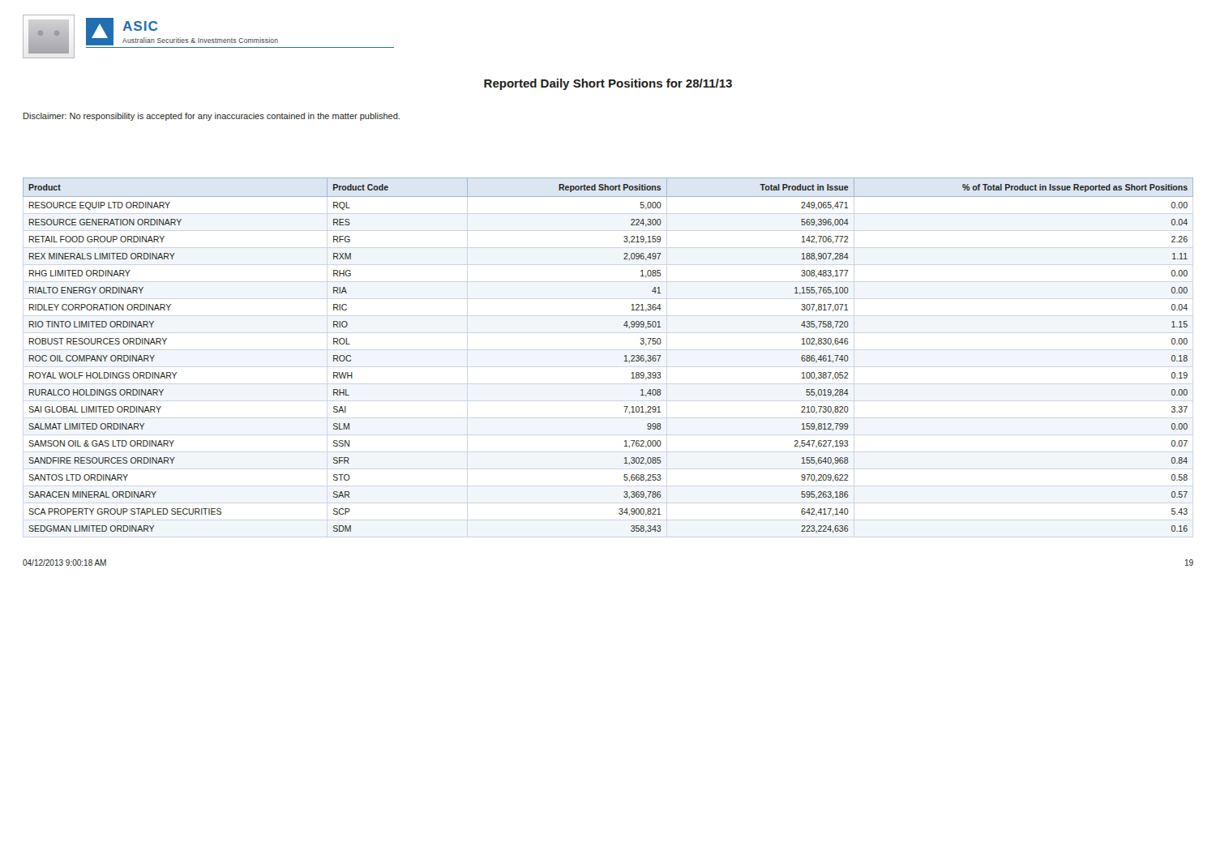ASIC
Australian Securities & Investments Commission
Reported Daily Short Positions for 28/11/13
Disclaimer: No responsibility is accepted for any inaccuracies contained in the matter published.
| Product | Product Code | Reported Short Positions | Total Product in Issue | % of Total Product in Issue Reported as Short Positions |
| --- | --- | --- | --- | --- |
| RESOURCE EQUIP LTD ORDINARY | RQL | 5,000 | 249,065,471 | 0.00 |
| RESOURCE GENERATION ORDINARY | RES | 224,300 | 569,396,004 | 0.04 |
| RETAIL FOOD GROUP ORDINARY | RFG | 3,219,159 | 142,706,772 | 2.26 |
| REX MINERALS LIMITED ORDINARY | RXM | 2,096,497 | 188,907,284 | 1.11 |
| RHG LIMITED ORDINARY | RHG | 1,085 | 308,483,177 | 0.00 |
| RIALTO ENERGY ORDINARY | RIA | 41 | 1,155,765,100 | 0.00 |
| RIDLEY CORPORATION ORDINARY | RIC | 121,364 | 307,817,071 | 0.04 |
| RIO TINTO LIMITED ORDINARY | RIO | 4,999,501 | 435,758,720 | 1.15 |
| ROBUST RESOURCES ORDINARY | ROL | 3,750 | 102,830,646 | 0.00 |
| ROC OIL COMPANY ORDINARY | ROC | 1,236,367 | 686,461,740 | 0.18 |
| ROYAL WOLF HOLDINGS ORDINARY | RWH | 189,393 | 100,387,052 | 0.19 |
| RURALCO HOLDINGS ORDINARY | RHL | 1,408 | 55,019,284 | 0.00 |
| SAI GLOBAL LIMITED ORDINARY | SAI | 7,101,291 | 210,730,820 | 3.37 |
| SALMAT LIMITED ORDINARY | SLM | 998 | 159,812,799 | 0.00 |
| SAMSON OIL & GAS LTD ORDINARY | SSN | 1,762,000 | 2,547,627,193 | 0.07 |
| SANDFIRE RESOURCES ORDINARY | SFR | 1,302,085 | 155,640,968 | 0.84 |
| SANTOS LTD ORDINARY | STO | 5,668,253 | 970,209,622 | 0.58 |
| SARACEN MINERAL ORDINARY | SAR | 3,369,786 | 595,263,186 | 0.57 |
| SCA PROPERTY GROUP STAPLED SECURITIES | SCP | 34,900,821 | 642,417,140 | 5.43 |
| SEDGMAN LIMITED ORDINARY | SDM | 358,343 | 223,224,636 | 0.16 |
04/12/2013 9:00:18 AM
19